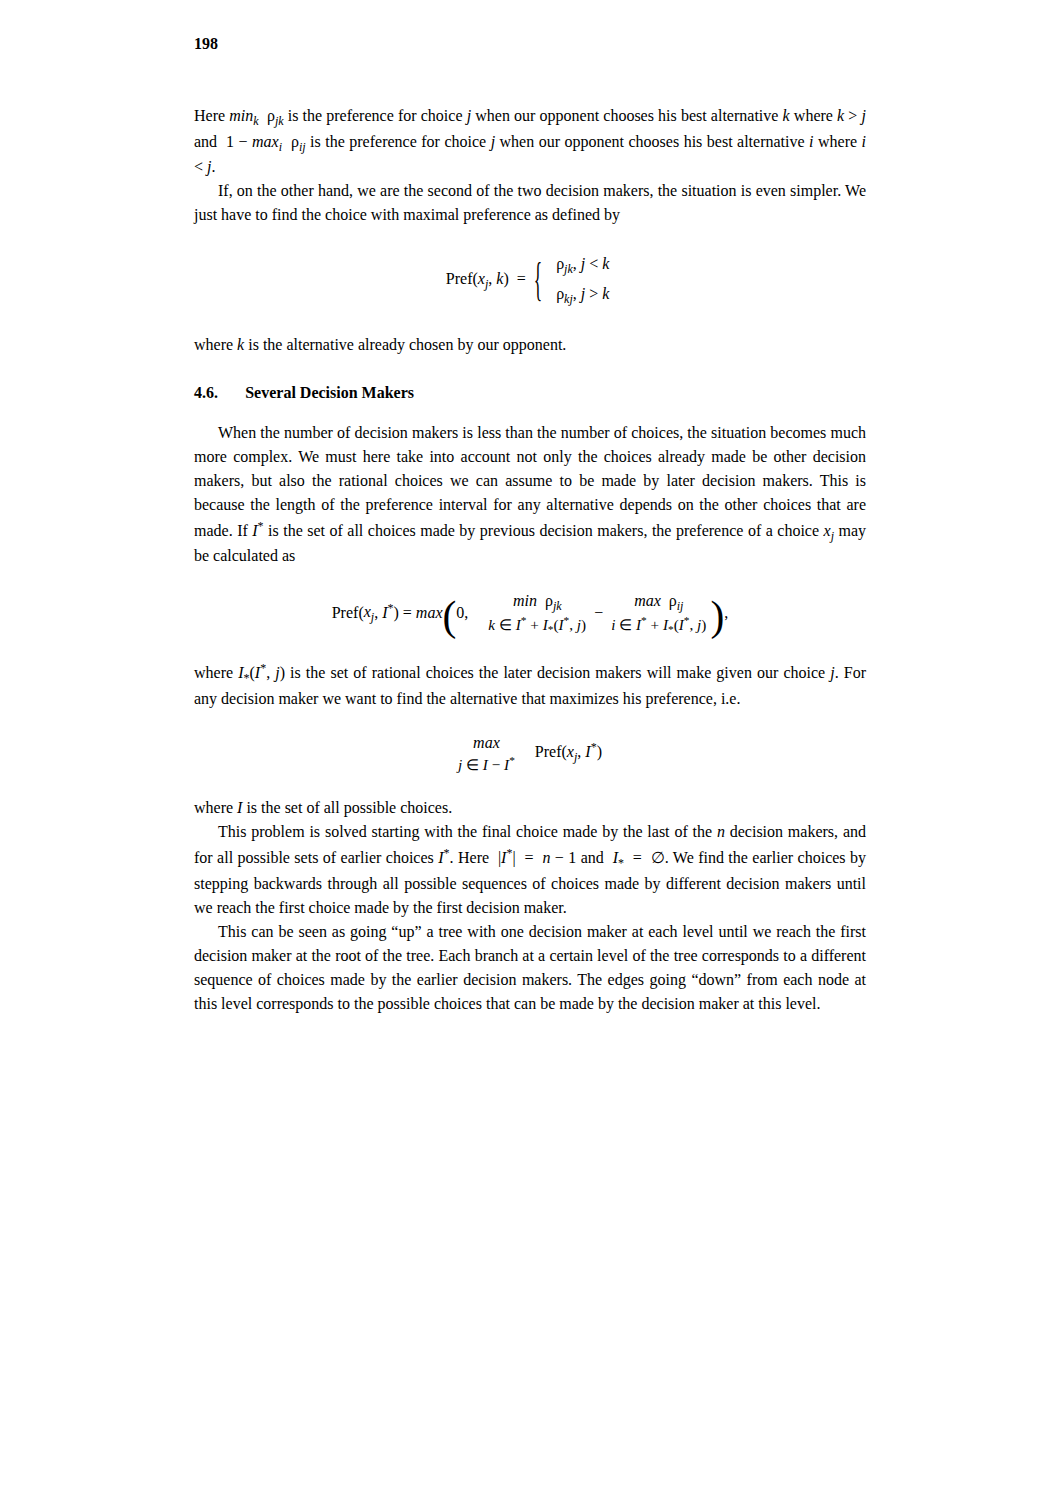198
Here mink ρjk is the preference for choice j when our opponent chooses his best alternative k where k > j and 1 − maxi ρij is the preference for choice j when our opponent chooses his best alternative i where i < j.
If, on the other hand, we are the second of the two decision makers, the situation is even simpler. We just have to find the choice with maximal preference as defined by
Pref(xj, k) = {
| ρ jk , j < k |
| ρ kj , j > k |
where k is the alternative already chosen by our opponent.
4.6. Several Decision Makers
When the number of decision makers is less than the number of choices, the situation becomes much more complex. We must here take into account not only the choices already made be other decision makers, but also the rational choices we can assume to be made by later decision makers. This is because the length of the preference interval for any alternative depends on the other choices that are made. If I* is the set of all choices made by previous decision makers, the preference of a choice xj may be calculated as
Pref(xj, I*) = max(0, min ρjk k ∈ I* + I*(I*, j) − max ρij i ∈ I* + I*(I*, j) ),
where I*(I*, j) is the set of rational choices the later decision makers will make given our choice j. For any decision maker we want to find the alternative that maximizes his preference, i.e.
max j ∈ I − I* Pref(xj, I*)
where I is the set of all possible choices.
This problem is solved starting with the final choice made by the last of the n decision makers, and for all possible sets of earlier choices I*. Here |I*| = n − 1 and I* = ∅. We find the earlier choices by stepping backwards through all possible sequences of choices made by different decision makers until we reach the first choice made by the first decision maker.
This can be seen as going “up” a tree with one decision maker at each level until we reach the first decision maker at the root of the tree. Each branch at a certain level of the tree corresponds to a different sequence of choices made by the earlier decision makers. The edges going “down” from each node at this level corresponds to the possible choices that can be made by the decision maker at this level.